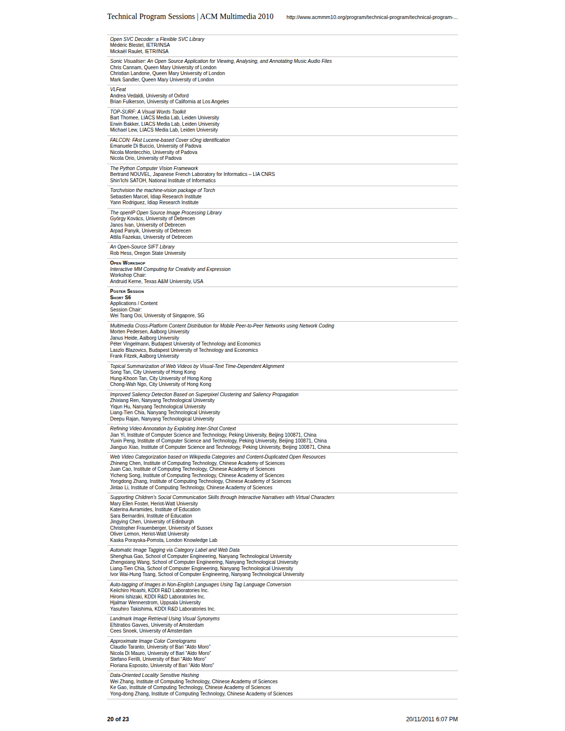Technical Program Sessions | ACM Multimedia 2010
http://www.acmmm10.org/program/technical-program/technical-program-...
| Open SVC Decoder: a Flexible SVC Library Médéric Blestel, IETR/INSA Mickaël Raulet, IETR/INSA |
| Sonic Visualiser: An Open Source Application for Viewing, Analysing, and Annotating Music Audio Files Chris Cannam, Queen Mary University of London Christian Landone, Queen Mary University of London Mark Sandler, Queen Mary University of London |
| VLFeat Andrea Vedaldi, University of Oxford Brian Fulkerson, University of California at Los Angeles |
| TOP-SURF: A Visual Words Toolkit Bart Thomee, LIACS Media Lab, Leiden University Erwin Bakker, LIACS Media Lab, Leiden University Michael Lew, LIACS Media Lab, Leiden University |
| FALCON: FAst Lucene-based Cover sOng identification Emanuele Di Buccio, University of Padova Nicola Montecchio, University of Padova Nicola Orio, University of Padova |
| The Python Computer Vision Framework Bertrand NOUVEL, Japanese French Laboratory for Informatics – LIA CNRS Shin'Ichi SATOH, National Institute of Informatics |
| Torchvision the machine-vision package of Torch Sebastien Marcel, Idiap Research Institute Yann Rodriguez, Idiap Research Institute |
| The openIP Open Source Image Processing Library György Kovács, University of Debrecen Janos Ivan, University of Debrecen Arpad Panyik, University of Debrecen Attila Fazekas, University of Debrecen |
| An Open-Source SIFT Library Rob Hess, Oregon State University |
| Open Workshop Interactive MM Computing for Creativity and Expression Workshop Chair: Andruid Kerne, Texas A&M University, USA |
| Poster Session Short S6 Applications / Content Session Chair: Wei Tsang Ooi, University of Singapore, SG |
| Multimedia Cross-Platform Content Distribution for Mobile Peer-to-Peer Networks using Network Coding Morten Pedersen, Aalborg University Janus Heide, Aalborg University Péter Vingelmann, Budapest University of Technology and Economics Laszlo Blazovics, Budapest University of Technology and Economics Frank Fitzek, Aalborg University |
| Topical Summarization of Web Videos by Visual-Text Time-Dependent Alignment Song Tan, City University of Hong Kong Hung-Khoon Tan, City University of Hong Kong Chong-Wah Ngo, City University of Hong Kong |
| Improved Saliency Detection Based on Superpixel Clustering and Saliency Propagation Zhixiang Ren, Nanyang Technological University Yiqun Hu, Nanyang Technological University Liang-Tien Chia, Nanyang Technological University Deepu Rajan, Nanyang Technological University |
| Refining Video Annotation by Exploiting Inter-Shot Context Jian Yi, Institute of Computer Science and Technology, Peking University, Beijing 100871, China Yuxin Peng, Institute of Computer Science and Technology, Peking University, Beijing 100871, China Jianguo Xiao, Institute of Computer Science and Technology, Peking University, Beijing 100871, China |
| Web Video Categorization based on Wikipedia Categories and Content-Duplicated Open Resources Zhineng Chen, Institute of Computing Technology, Chinese Academy of Sciences Juan Cao, Institute of Computing Technology, Chinese Academy of Sciences Yicheng Song, Institute of Computing Technology, Chinese Academy of Sciences Yongdong Zhang, Institute of Computing Technology, Chinese Academy of Sciences Jintao Li, Institute of Computing Technology, Chinese Academy of Sciences |
| Supporting Children's Social Communication Skills through Interactive Narratives with Virtual Characters Mary Ellen Foster, Heriot-Watt University Katerina Avramides, Institute of Education Sara Bernardini, Institute of Education Jingying Chen, University of Edinburgh Christopher Frauenberger, University of Sussex Oliver Lemon, Heriot-Watt University Kaska Porayska-Pomsta, London Knowledge Lab |
| Automatic Image Tagging via Category Label and Web Data Shenghua Gao, School of Computer Engineering, Nanyang Technological University Zhengxiang Wang, School of Computer Engineering, Nanyang Technological University Liang-Tien Chia, School of Computer Engineering, Nanyang Technological University Ivor Wai-Hung Tsang, School of Computer Engineering, Nanyang Technological University |
| Auto-tagging of Images in Non-English Languages Using Tag Language Conversion Keiichiro Hoashi, KDDI R&D Laboratories Inc. Hiromi Ishizaki, KDDI R&D Laboratories Inc. Hjalmar Wennerstrom, Uppsala University Yasuhiro Takishima, KDDI R&D Laboratories Inc. |
| Landmark Image Retrieval Using Visual Synonyms Efstratios Gavves, University of Amsterdam Cees Snoek, University of Amsterdam |
| Approximate Image Color Correlograms Claudio Taranto, University of Bari “Aldo Moro” Nicola Di Mauro, University of Bari “Aldo Moro” Stefano Ferilli, University of Bari “Aldo Moro” Floriana Esposito, University of Bari “Aldo Moro” |
| Data-Oriented Locality Sensitive Hashing Wei Zhang, Institute of Computing Technology, Chinese Academy of Sciences Ke Gao, Institute of Computing Technology, Chinese Academy of Sciences Yong-dong Zhang, Institute of Computing Technology, Chinese Academy of Sciences |
20 of 23
20/11/2011 6:07 PM